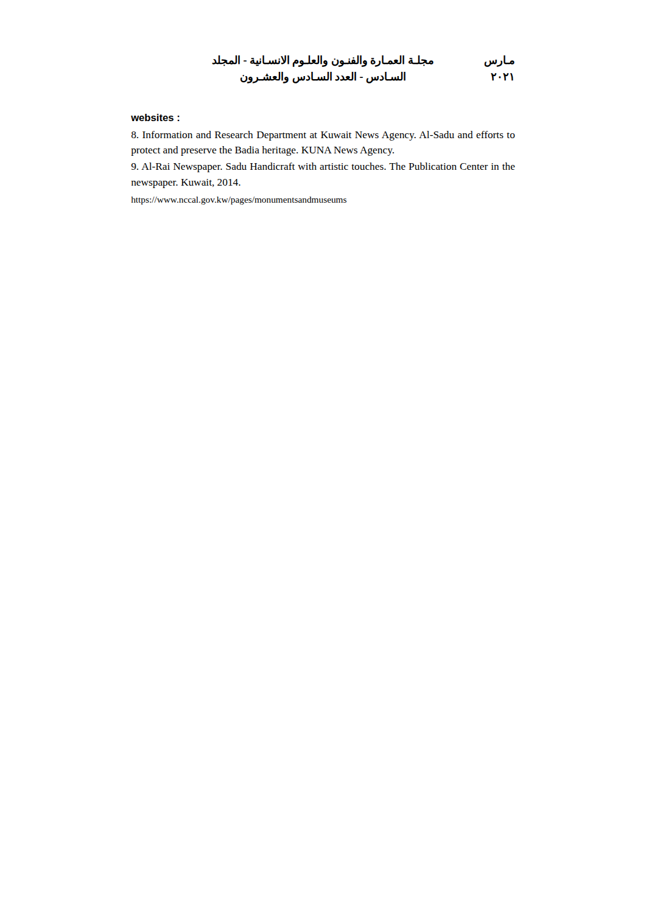مـارس
٢٠٢١
مجلـة العمـارة والفنـون والعلـوم الانسـانية - المجلد السـادس - العدد السـادس والعشـرون
websites :
8. Information and Research Department at Kuwait News Agency. Al-Sadu and efforts to protect and preserve the Badia heritage. KUNA News Agency.
9. Al-Rai Newspaper. Sadu Handicraft with artistic touches. The Publication Center in the newspaper. Kuwait, 2014.
https://www.nccal.gov.kw/pages/monumentsandmuseums